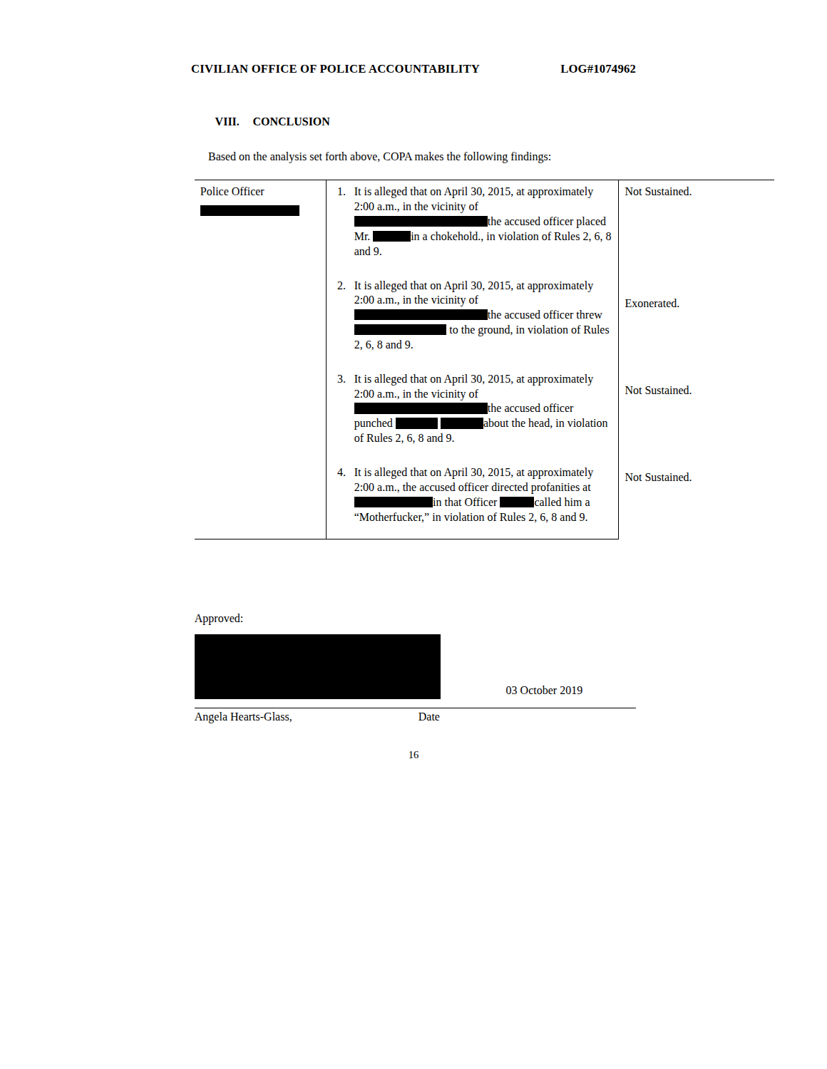CIVILIAN OFFICE OF POLICE ACCOUNTABILITY
LOG#1074962
VIII. CONCLUSION
Based on the analysis set forth above, COPA makes the following findings:
| Police Officer | It is alleged that on April 30, 2015, at approximately 2:00 a.m., in the vicinity of the accused officer placed Mr. in a chokehold., in violation of Rules 2, 6, 8 and 9. It is alleged that on April 30, 2015, at approximately 2:00 a.m., in the vicinity of the accused officer threw to the ground, in violation of Rules 2, 6, 8 and 9. It is alleged that on April 30, 2015, at approximately 2:00 a.m., in the vicinity of the accused officer punched about the head, in violation of Rules 2, 6, 8 and 9. It is alleged that on April 30, 2015, at approximately 2:00 a.m., the accused officer directed profanities at in that Officer called him a “Motherfucker,” in violation of Rules 2, 6, 8 and 9. | Not Sustained. Exonerated. Not Sustained. Not Sustained. |
Approved:
03 October 2019
Angela Hearts-Glass,
Date
16